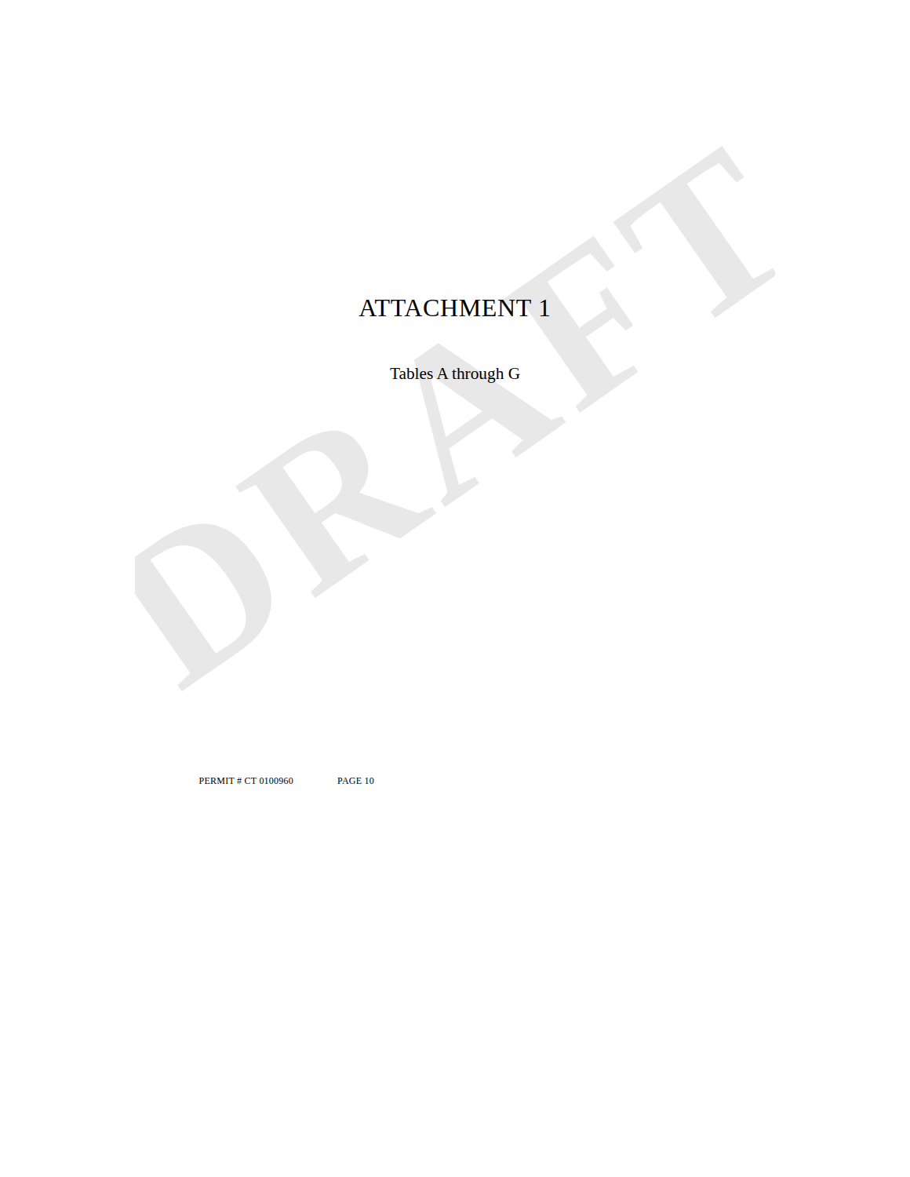DRAFT
ATTACHMENT 1
Tables A through G
PERMIT # CT 0100960 PAGE 10